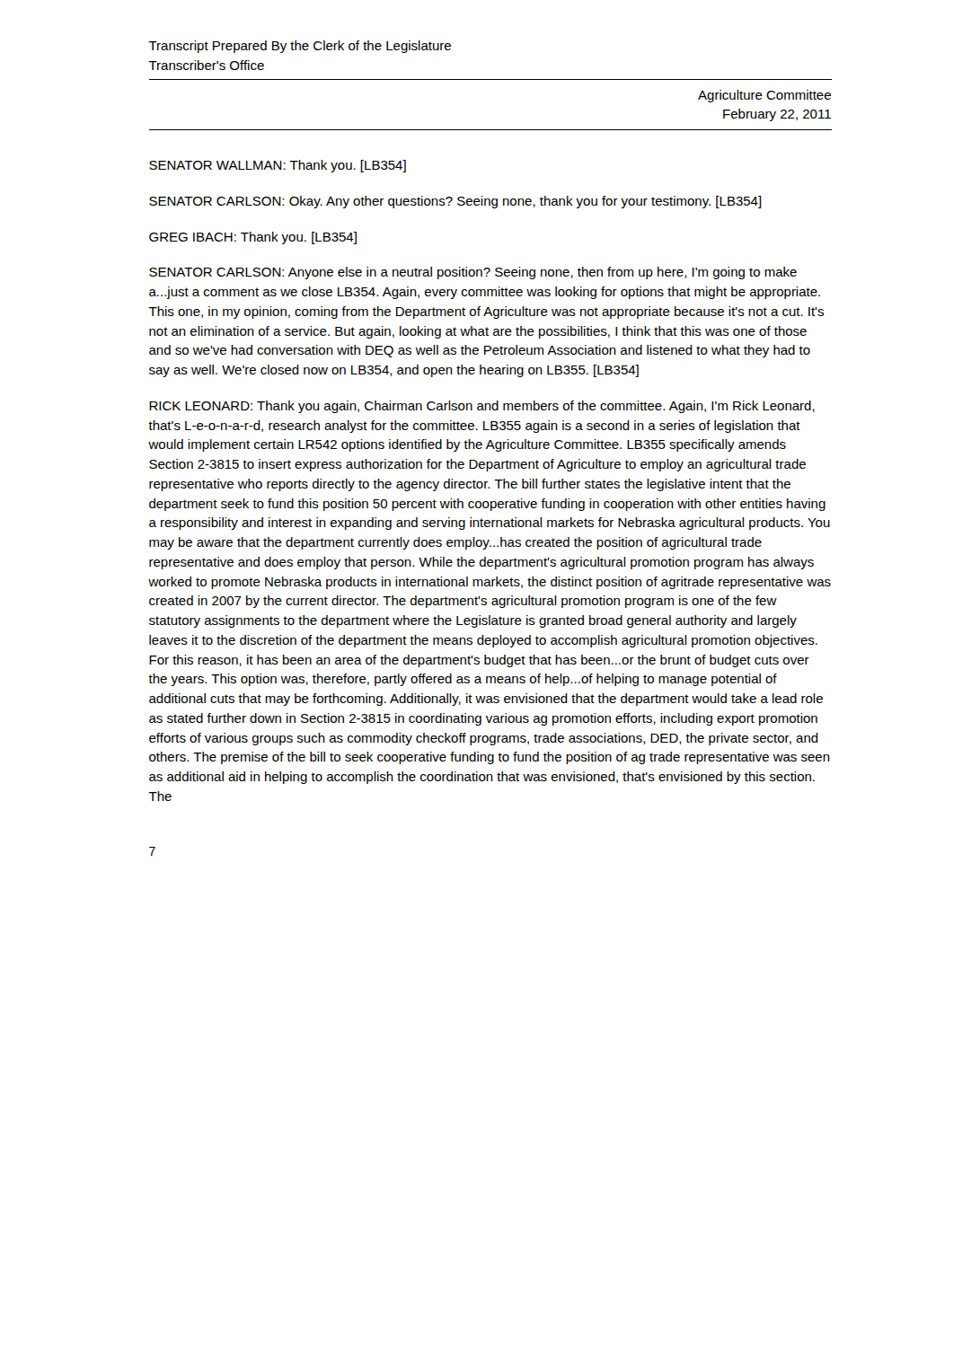Transcript Prepared By the Clerk of the Legislature
Transcriber's Office
Agriculture Committee
February 22, 2011
SENATOR WALLMAN: Thank you. [LB354]
SENATOR CARLSON: Okay. Any other questions? Seeing none, thank you for your testimony. [LB354]
GREG IBACH: Thank you. [LB354]
SENATOR CARLSON: Anyone else in a neutral position? Seeing none, then from up here, I'm going to make a...just a comment as we close LB354. Again, every committee was looking for options that might be appropriate. This one, in my opinion, coming from the Department of Agriculture was not appropriate because it's not a cut. It's not an elimination of a service. But again, looking at what are the possibilities, I think that this was one of those and so we've had conversation with DEQ as well as the Petroleum Association and listened to what they had to say as well. We're closed now on LB354, and open the hearing on LB355. [LB354]
RICK LEONARD: Thank you again, Chairman Carlson and members of the committee. Again, I'm Rick Leonard, that's L-e-o-n-a-r-d, research analyst for the committee. LB355 again is a second in a series of legislation that would implement certain LR542 options identified by the Agriculture Committee. LB355 specifically amends Section 2-3815 to insert express authorization for the Department of Agriculture to employ an agricultural trade representative who reports directly to the agency director. The bill further states the legislative intent that the department seek to fund this position 50 percent with cooperative funding in cooperation with other entities having a responsibility and interest in expanding and serving international markets for Nebraska agricultural products. You may be aware that the department currently does employ...has created the position of agricultural trade representative and does employ that person. While the department's agricultural promotion program has always worked to promote Nebraska products in international markets, the distinct position of agritrade representative was created in 2007 by the current director. The department's agricultural promotion program is one of the few statutory assignments to the department where the Legislature is granted broad general authority and largely leaves it to the discretion of the department the means deployed to accomplish agricultural promotion objectives. For this reason, it has been an area of the department's budget that has been...or the brunt of budget cuts over the years. This option was, therefore, partly offered as a means of help...of helping to manage potential of additional cuts that may be forthcoming. Additionally, it was envisioned that the department would take a lead role as stated further down in Section 2-3815 in coordinating various ag promotion efforts, including export promotion efforts of various groups such as commodity checkoff programs, trade associations, DED, the private sector, and others. The premise of the bill to seek cooperative funding to fund the position of ag trade representative was seen as additional aid in helping to accomplish the coordination that was envisioned, that's envisioned by this section. The
7